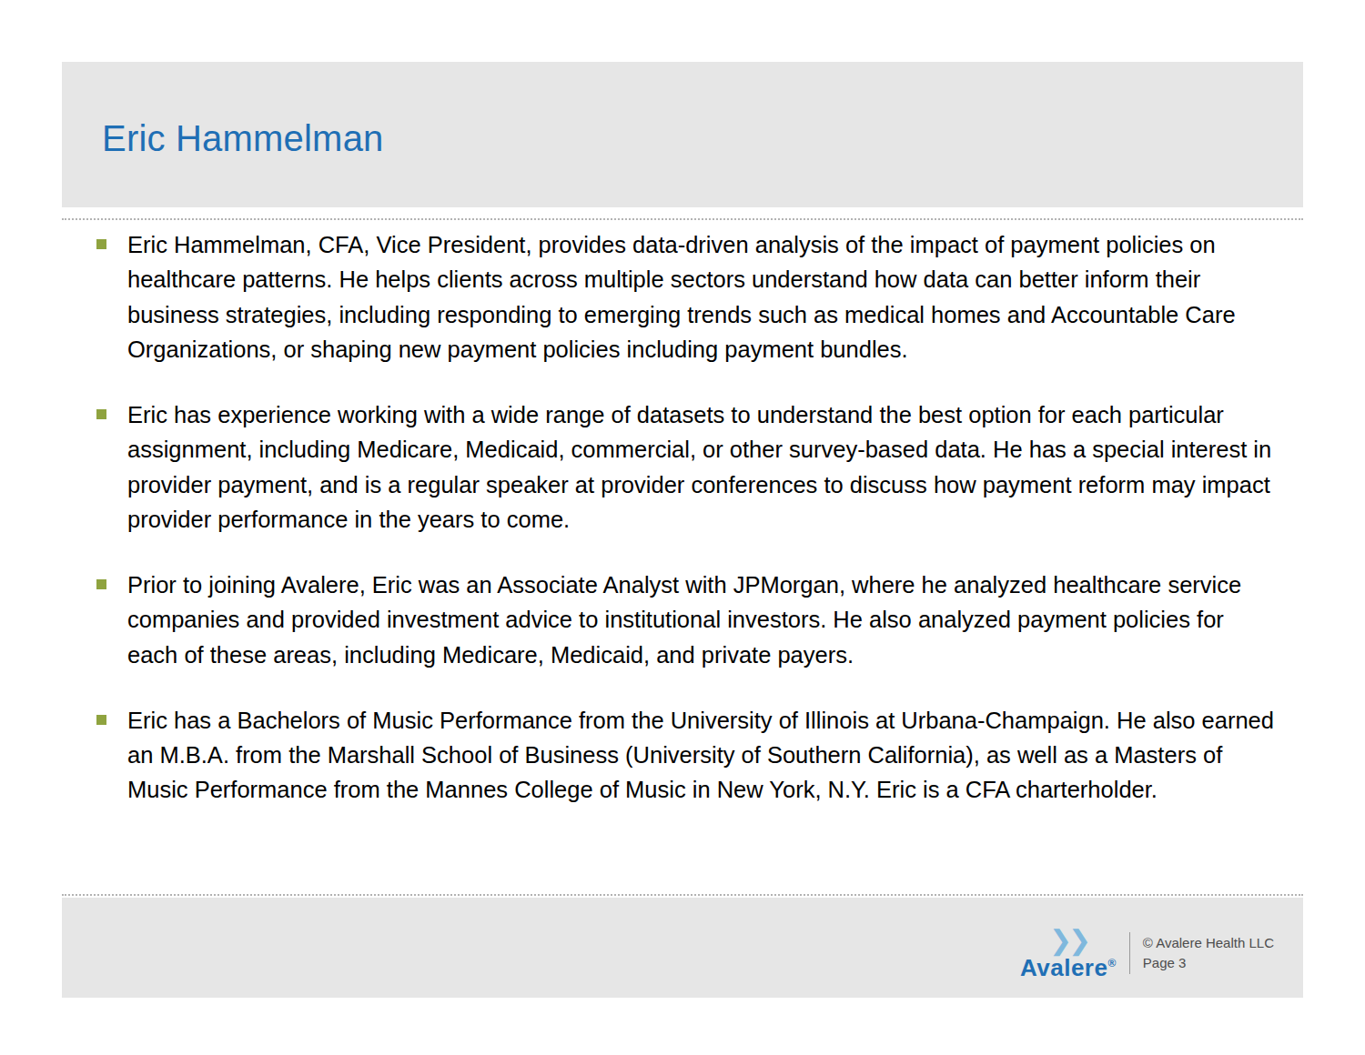Eric Hammelman
Eric Hammelman, CFA, Vice President, provides data-driven analysis of the impact of payment policies on healthcare patterns. He helps clients across multiple sectors understand how data can better inform their business strategies, including responding to emerging trends such as medical homes and Accountable Care Organizations, or shaping new payment policies including payment bundles.
Eric has experience working with a wide range of datasets to understand the best option for each particular assignment, including Medicare, Medicaid, commercial, or other survey-based data. He has a special interest in provider payment, and is a regular speaker at provider conferences to discuss how payment reform may impact provider performance in the years to come.
Prior to joining Avalere, Eric was an Associate Analyst with JPMorgan, where he analyzed healthcare service companies and provided investment advice to institutional investors. He also analyzed payment policies for each of these areas, including Medicare, Medicaid, and private payers.
Eric has a Bachelors of Music Performance from the University of Illinois at Urbana-Champaign. He also earned an M.B.A. from the Marshall School of Business (University of Southern California), as well as a Masters of Music Performance from the Mannes College of Music in New York, N.Y. Eric is a CFA charterholder.
❯❯
Avalere®
© Avalere Health LLC
Page 3